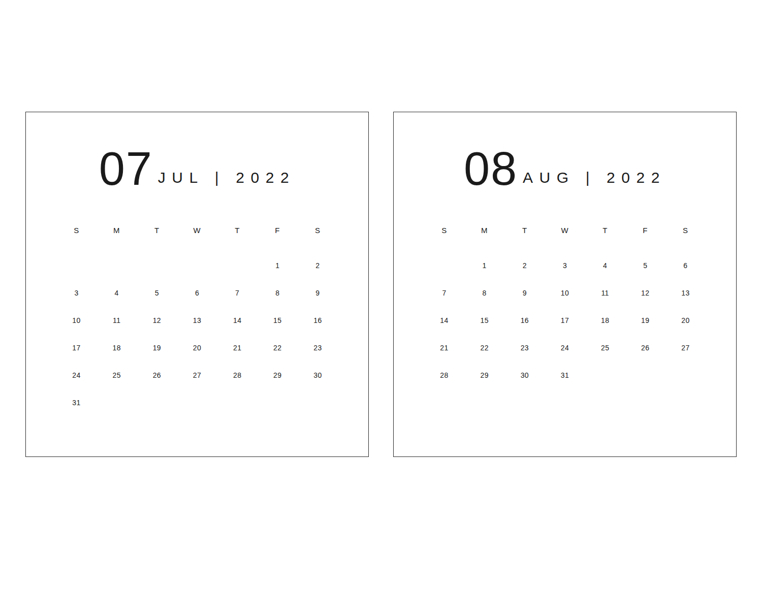07 JUL | 2022
| S | M | T | W | T | F | S |
| --- | --- | --- | --- | --- | --- | --- |
| | | | | | 1 | 2 |
| 3 | 4 | 5 | 6 | 7 | 8 | 9 |
| 10 | 11 | 12 | 13 | 14 | 15 | 16 |
| 17 | 18 | 19 | 20 | 21 | 22 | 23 |
| 24 | 25 | 26 | 27 | 28 | 29 | 30 |
| 31 | | | | | | |
08 AUG | 2022
| S | M | T | W | T | F | S |
| --- | --- | --- | --- | --- | --- | --- |
| | 1 | 2 | 3 | 4 | 5 | 6 |
| 7 | 8 | 9 | 10 | 11 | 12 | 13 |
| 14 | 15 | 16 | 17 | 18 | 19 | 20 |
| 21 | 22 | 23 | 24 | 25 | 26 | 27 |
| 28 | 29 | 30 | 31 | | | |